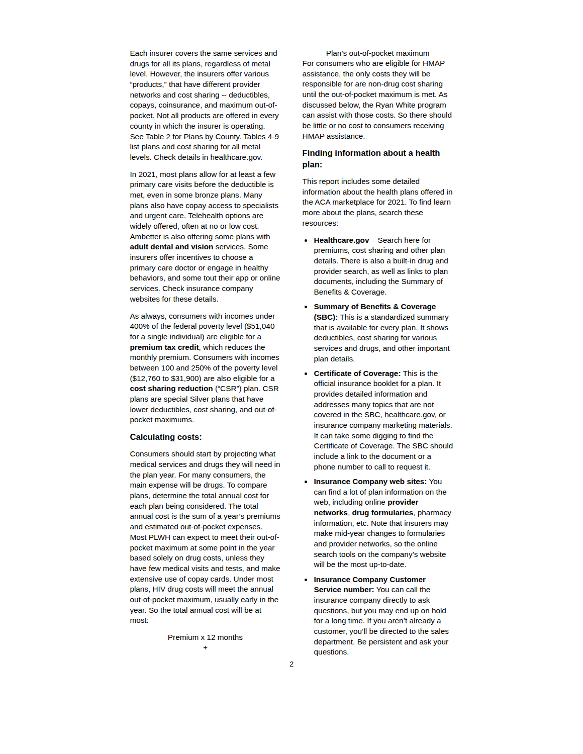Each insurer covers the same services and drugs for all its plans, regardless of metal level. However, the insurers offer various “products,” that have different provider networks and cost sharing -- deductibles, copays, coinsurance, and maximum out-of-pocket. Not all products are offered in every county in which the insurer is operating. See Table 2 for Plans by County. Tables 4-9 list plans and cost sharing for all metal levels. Check details in healthcare.gov.
In 2021, most plans allow for at least a few primary care visits before the deductible is met, even in some bronze plans. Many plans also have copay access to specialists and urgent care. Telehealth options are widely offered, often at no or low cost. Ambetter is also offering some plans with adult dental and vision services. Some insurers offer incentives to choose a primary care doctor or engage in healthy behaviors, and some tout their app or online services. Check insurance company websites for these details.
As always, consumers with incomes under 400% of the federal poverty level ($51,040 for a single individual) are eligible for a premium tax credit, which reduces the monthly premium. Consumers with incomes between 100 and 250% of the poverty level ($12,760 to $31,900) are also eligible for a cost sharing reduction (“CSR”) plan. CSR plans are special Silver plans that have lower deductibles, cost sharing, and out-of-pocket maximums.
Calculating costs:
Consumers should start by projecting what medical services and drugs they will need in the plan year. For many consumers, the main expense will be drugs. To compare plans, determine the total annual cost for each plan being considered. The total annual cost is the sum of a year’s premiums and estimated out-of-pocket expenses. Most PLWH can expect to meet their out-of-pocket maximum at some point in the year based solely on drug costs, unless they have few medical visits and tests, and make extensive use of copay cards. Under most plans, HIV drug costs will meet the annual out-of-pocket maximum, usually early in the year. So the total annual cost will be at most:
Premium x 12 months
+
Plan’s out-of-pocket maximum
For consumers who are eligible for HMAP assistance, the only costs they will be responsible for are non-drug cost sharing until the out-of-pocket maximum is met. As discussed below, the Ryan White program can assist with those costs. So there should be little or no cost to consumers receiving HMAP assistance.
Finding information about a health plan:
This report includes some detailed information about the health plans offered in the ACA marketplace for 2021. To find learn more about the plans, search these resources:
Healthcare.gov – Search here for premiums, cost sharing and other plan details. There is also a built-in drug and provider search, as well as links to plan documents, including the Summary of Benefits & Coverage.
Summary of Benefits & Coverage (SBC): This is a standardized summary that is available for every plan. It shows deductibles, cost sharing for various services and drugs, and other important plan details.
Certificate of Coverage: This is the official insurance booklet for a plan. It provides detailed information and addresses many topics that are not covered in the SBC, healthcare.gov, or insurance company marketing materials. It can take some digging to find the Certificate of Coverage. The SBC should include a link to the document or a phone number to call to request it.
Insurance Company web sites: You can find a lot of plan information on the web, including online provider networks, drug formularies, pharmacy information, etc. Note that insurers may make mid-year changes to formularies and provider networks, so the online search tools on the company’s website will be the most up-to-date.
Insurance Company Customer Service number: You can call the insurance company directly to ask questions, but you may end up on hold for a long time. If you aren’t already a customer, you’ll be directed to the sales department. Be persistent and ask your questions.
2